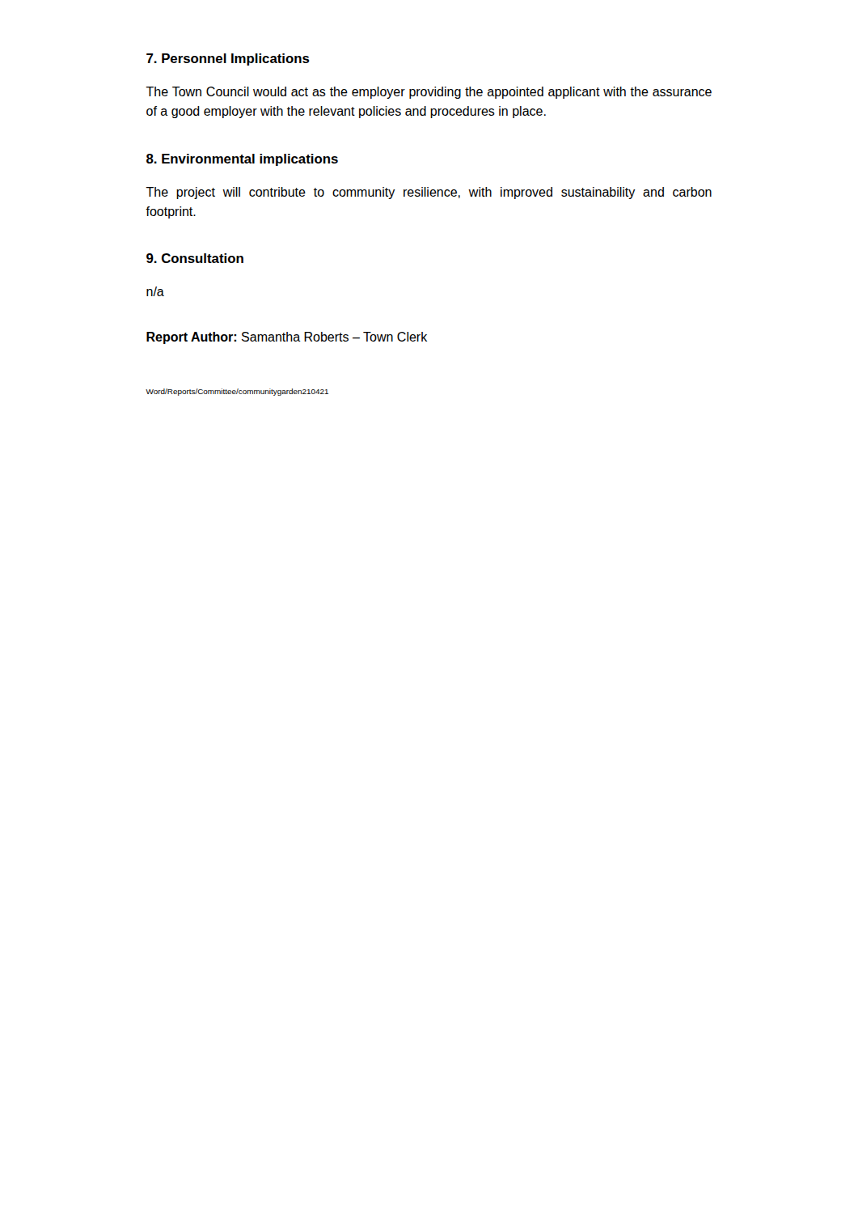7. Personnel Implications
The Town Council would act as the employer providing the appointed applicant with the assurance of a good employer with the relevant policies and procedures in place.
8. Environmental implications
The project will contribute to community resilience, with improved sustainability and carbon footprint.
9. Consultation
n/a
Report Author: Samantha Roberts – Town Clerk
Word/Reports/Committee/communitygarden210421